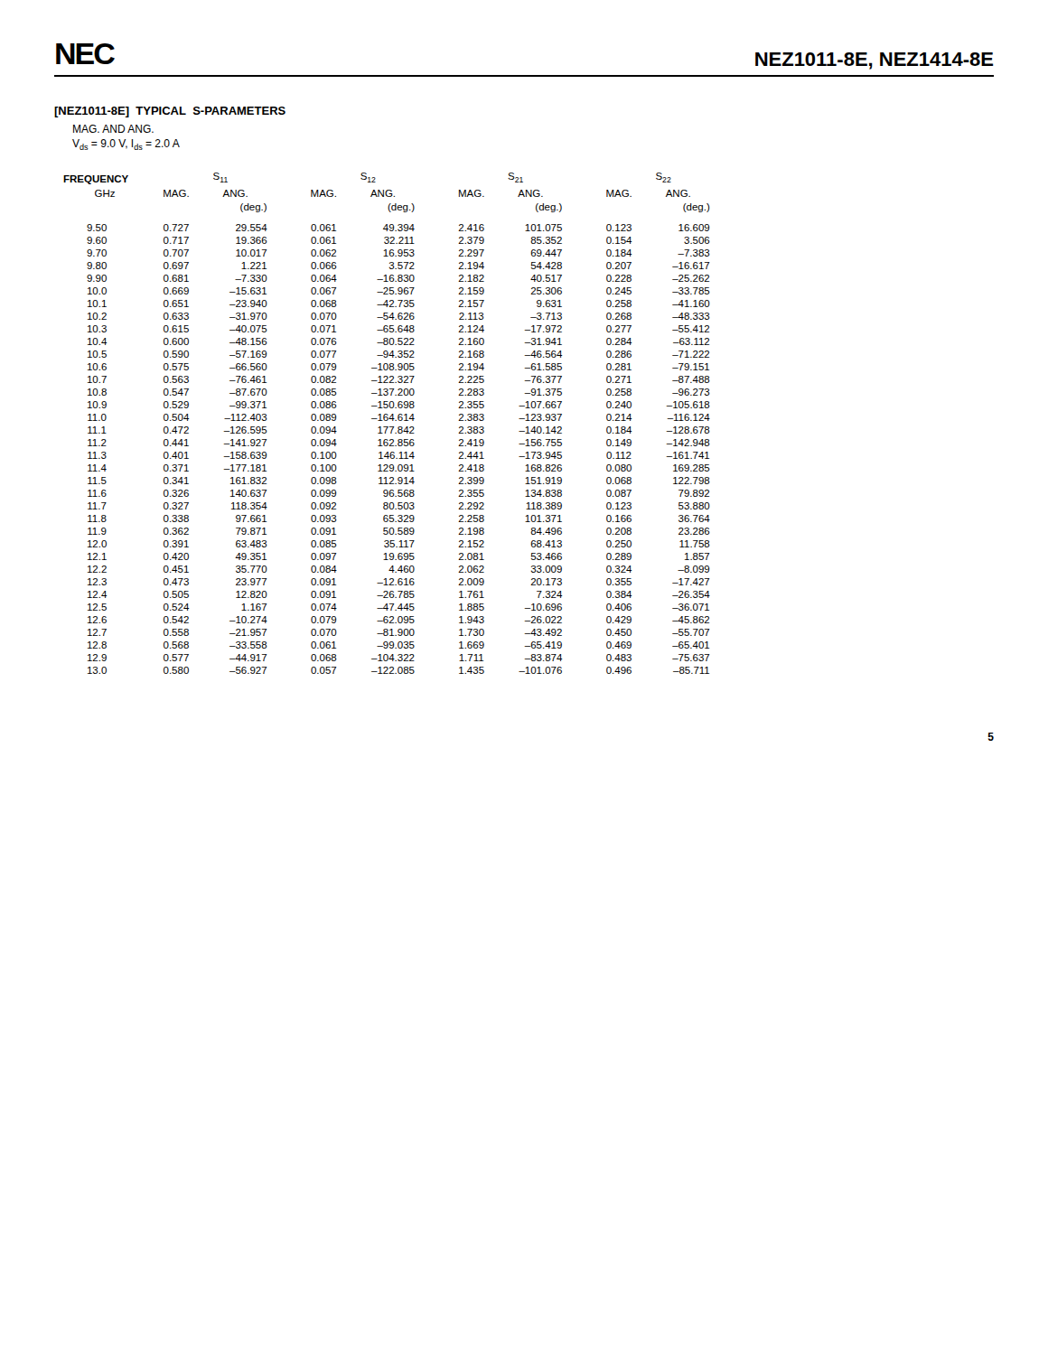NEC
NEZ1011-8E, NEZ1414-8E
[NEZ1011-8E] TYPICAL S-PARAMETERS
MAG. AND ANG.
Vds = 9.0 V, Ids = 2.0 A
| FREQUENCY | S 11 | S 12 | S 21 | S 22 |
| --- | --- | --- | --- | --- |
| GHz | MAG. | ANG. | MAG. | ANG. | MAG. | ANG. | MAG. | ANG. |
| | | (deg.) | | (deg.) | | (deg.) | | (deg.) |
| 9.50 | 0.727 | 29.554 | 0.061 | 49.394 | 2.416 | 101.075 | 0.123 | 16.609 |
| 9.60 | 0.717 | 19.366 | 0.061 | 32.211 | 2.379 | 85.352 | 0.154 | 3.506 |
| 9.70 | 0.707 | 10.017 | 0.062 | 16.953 | 2.297 | 69.447 | 0.184 | –7.383 |
| 9.80 | 0.697 | 1.221 | 0.066 | 3.572 | 2.194 | 54.428 | 0.207 | –16.617 |
| 9.90 | 0.681 | –7.330 | 0.064 | –16.830 | 2.182 | 40.517 | 0.228 | –25.262 |
| 10.0 | 0.669 | –15.631 | 0.067 | –25.967 | 2.159 | 25.306 | 0.245 | –33.785 |
| 10.1 | 0.651 | –23.940 | 0.068 | –42.735 | 2.157 | 9.631 | 0.258 | –41.160 |
| 10.2 | 0.633 | –31.970 | 0.070 | –54.626 | 2.113 | –3.713 | 0.268 | –48.333 |
| 10.3 | 0.615 | –40.075 | 0.071 | –65.648 | 2.124 | –17.972 | 0.277 | –55.412 |
| 10.4 | 0.600 | –48.156 | 0.076 | –80.522 | 2.160 | –31.941 | 0.284 | –63.112 |
| 10.5 | 0.590 | –57.169 | 0.077 | –94.352 | 2.168 | –46.564 | 0.286 | –71.222 |
| 10.6 | 0.575 | –66.560 | 0.079 | –108.905 | 2.194 | –61.585 | 0.281 | –79.151 |
| 10.7 | 0.563 | –76.461 | 0.082 | –122.327 | 2.225 | –76.377 | 0.271 | –87.488 |
| 10.8 | 0.547 | –87.670 | 0.085 | –137.200 | 2.283 | –91.375 | 0.258 | –96.273 |
| 10.9 | 0.529 | –99.371 | 0.086 | –150.698 | 2.355 | –107.667 | 0.240 | –105.618 |
| 11.0 | 0.504 | –112.403 | 0.089 | –164.614 | 2.383 | –123.937 | 0.214 | –116.124 |
| 11.1 | 0.472 | –126.595 | 0.094 | 177.842 | 2.383 | –140.142 | 0.184 | –128.678 |
| 11.2 | 0.441 | –141.927 | 0.094 | 162.856 | 2.419 | –156.755 | 0.149 | –142.948 |
| 11.3 | 0.401 | –158.639 | 0.100 | 146.114 | 2.441 | –173.945 | 0.112 | –161.741 |
| 11.4 | 0.371 | –177.181 | 0.100 | 129.091 | 2.418 | 168.826 | 0.080 | 169.285 |
| 11.5 | 0.341 | 161.832 | 0.098 | 112.914 | 2.399 | 151.919 | 0.068 | 122.798 |
| 11.6 | 0.326 | 140.637 | 0.099 | 96.568 | 2.355 | 134.838 | 0.087 | 79.892 |
| 11.7 | 0.327 | 118.354 | 0.092 | 80.503 | 2.292 | 118.389 | 0.123 | 53.880 |
| 11.8 | 0.338 | 97.661 | 0.093 | 65.329 | 2.258 | 101.371 | 0.166 | 36.764 |
| 11.9 | 0.362 | 79.871 | 0.091 | 50.589 | 2.198 | 84.496 | 0.208 | 23.286 |
| 12.0 | 0.391 | 63.483 | 0.085 | 35.117 | 2.152 | 68.413 | 0.250 | 11.758 |
| 12.1 | 0.420 | 49.351 | 0.097 | 19.695 | 2.081 | 53.466 | 0.289 | 1.857 |
| 12.2 | 0.451 | 35.770 | 0.084 | 4.460 | 2.062 | 33.009 | 0.324 | –8.099 |
| 12.3 | 0.473 | 23.977 | 0.091 | –12.616 | 2.009 | 20.173 | 0.355 | –17.427 |
| 12.4 | 0.505 | 12.820 | 0.091 | –26.785 | 1.761 | 7.324 | 0.384 | –26.354 |
| 12.5 | 0.524 | 1.167 | 0.074 | –47.445 | 1.885 | –10.696 | 0.406 | –36.071 |
| 12.6 | 0.542 | –10.274 | 0.079 | –62.095 | 1.943 | –26.022 | 0.429 | –45.862 |
| 12.7 | 0.558 | –21.957 | 0.070 | –81.900 | 1.730 | –43.492 | 0.450 | –55.707 |
| 12.8 | 0.568 | –33.558 | 0.061 | –99.035 | 1.669 | –65.419 | 0.469 | –65.401 |
| 12.9 | 0.577 | –44.917 | 0.068 | –104.322 | 1.711 | –83.874 | 0.483 | –75.637 |
| 13.0 | 0.580 | –56.927 | 0.057 | –122.085 | 1.435 | –101.076 | 0.496 | –85.711 |
5